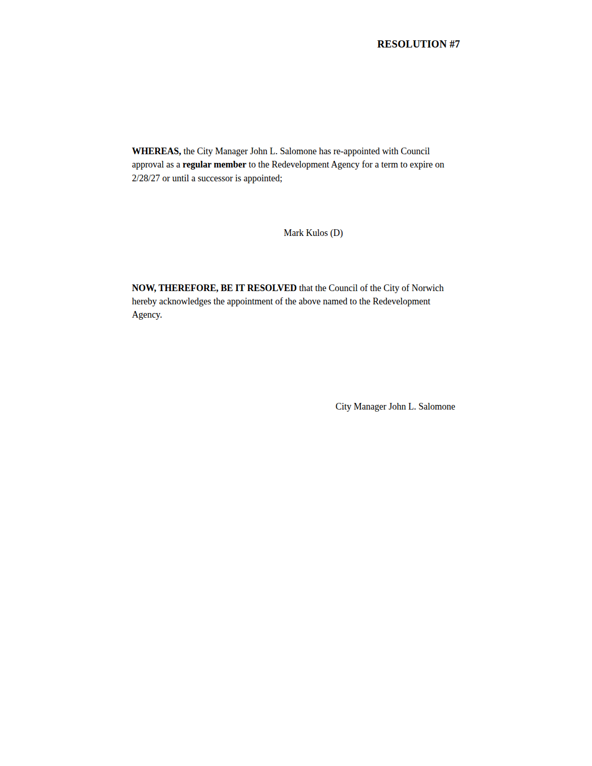RESOLUTION #7
WHEREAS, the City Manager John L. Salomone has re-appointed with Council approval as a regular member to the Redevelopment Agency for a term to expire on 2/28/27 or until a successor is appointed;
Mark Kulos (D)
NOW, THEREFORE, BE IT RESOLVED that the Council of the City of Norwich hereby acknowledges the appointment of the above named to the Redevelopment Agency.
City Manager John L. Salomone